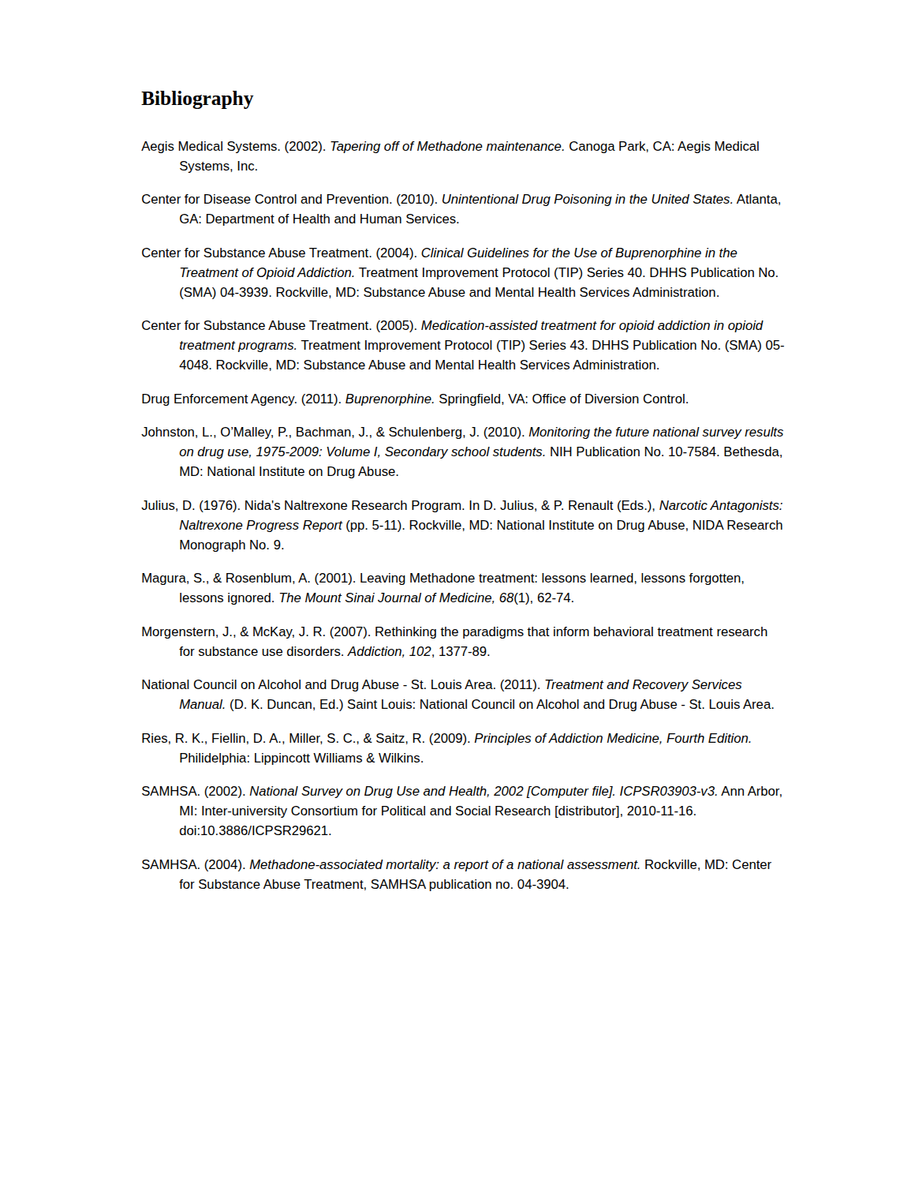Bibliography
Aegis Medical Systems. (2002). Tapering off of Methadone maintenance. Canoga Park, CA: Aegis Medical Systems, Inc.
Center for Disease Control and Prevention. (2010). Unintentional Drug Poisoning in the United States. Atlanta, GA: Department of Health and Human Services.
Center for Substance Abuse Treatment. (2004). Clinical Guidelines for the Use of Buprenorphine in the Treatment of Opioid Addiction. Treatment Improvement Protocol (TIP) Series 40. DHHS Publication No. (SMA) 04-3939. Rockville, MD: Substance Abuse and Mental Health Services Administration.
Center for Substance Abuse Treatment. (2005). Medication-assisted treatment for opioid addiction in opioid treatment programs. Treatment Improvement Protocol (TIP) Series 43. DHHS Publication No. (SMA) 05-4048. Rockville, MD: Substance Abuse and Mental Health Services Administration.
Drug Enforcement Agency. (2011). Buprenorphine. Springfield, VA: Office of Diversion Control.
Johnston, L., O’Malley, P., Bachman, J., & Schulenberg, J. (2010). Monitoring the future national survey results on drug use, 1975-2009: Volume I, Secondary school students. NIH Publication No. 10-7584. Bethesda, MD: National Institute on Drug Abuse.
Julius, D. (1976). Nida's Naltrexone Research Program. In D. Julius, & P. Renault (Eds.), Narcotic Antagonists: Naltrexone Progress Report (pp. 5-11). Rockville, MD: National Institute on Drug Abuse, NIDA Research Monograph No. 9.
Magura, S., & Rosenblum, A. (2001). Leaving Methadone treatment: lessons learned, lessons forgotten, lessons ignored. The Mount Sinai Journal of Medicine, 68(1), 62-74.
Morgenstern, J., & McKay, J. R. (2007). Rethinking the paradigms that inform behavioral treatment research for substance use disorders. Addiction, 102, 1377-89.
National Council on Alcohol and Drug Abuse - St. Louis Area. (2011). Treatment and Recovery Services Manual. (D. K. Duncan, Ed.) Saint Louis: National Council on Alcohol and Drug Abuse - St. Louis Area.
Ries, R. K., Fiellin, D. A., Miller, S. C., & Saitz, R. (2009). Principles of Addiction Medicine, Fourth Edition. Philidelphia: Lippincott Williams & Wilkins.
SAMHSA. (2002). National Survey on Drug Use and Health, 2002 [Computer file]. ICPSR03903-v3. Ann Arbor, MI: Inter-university Consortium for Political and Social Research [distributor], 2010-11-16. doi:10.3886/ICPSR29621.
SAMHSA. (2004). Methadone-associated mortality: a report of a national assessment. Rockville, MD: Center for Substance Abuse Treatment, SAMHSA publication no. 04-3904.